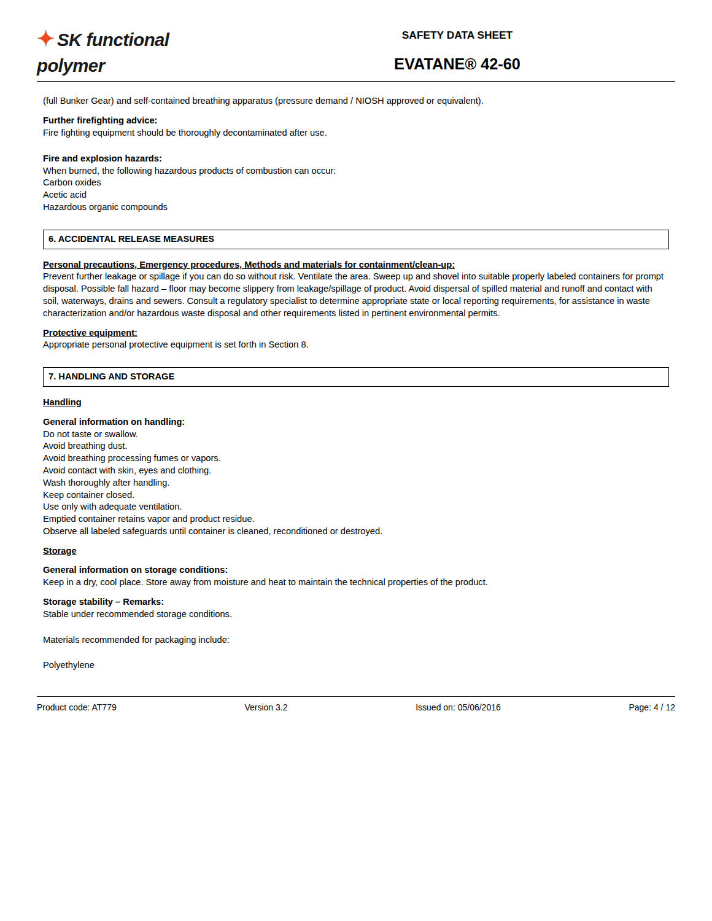✦SK functional polymer
SAFETY DATA SHEET
EVATANE® 42-60
(full Bunker Gear) and self-contained breathing apparatus (pressure demand / NIOSH approved or equivalent).
Further firefighting advice:
Fire fighting equipment should be thoroughly decontaminated after use.
Fire and explosion hazards:
When burned, the following hazardous products of combustion can occur:
Carbon oxides
Acetic acid
Hazardous organic compounds
6. ACCIDENTAL RELEASE MEASURES
Personal precautions, Emergency procedures, Methods and materials for containment/clean-up:
Prevent further leakage or spillage if you can do so without risk. Ventilate the area. Sweep up and shovel into suitable properly labeled containers for prompt disposal. Possible fall hazard – floor may become slippery from leakage/spillage of product. Avoid dispersal of spilled material and runoff and contact with soil, waterways, drains and sewers. Consult a regulatory specialist to determine appropriate state or local reporting requirements, for assistance in waste characterization and/or hazardous waste disposal and other requirements listed in pertinent environmental permits.
Protective equipment:
Appropriate personal protective equipment is set forth in Section 8.
7. HANDLING AND STORAGE
Handling
General information on handling:
Do not taste or swallow.
Avoid breathing dust.
Avoid breathing processing fumes or vapors.
Avoid contact with skin, eyes and clothing.
Wash thoroughly after handling.
Keep container closed.
Use only with adequate ventilation.
Emptied container retains vapor and product residue.
Observe all labeled safeguards until container is cleaned, reconditioned or destroyed.
Storage
General information on storage conditions:
Keep in a dry, cool place. Store away from moisture and heat to maintain the technical properties of the product.
Storage stability – Remarks:
Stable under recommended storage conditions.
Materials recommended for packaging include:
Polyethylene
Product code: AT779 Version 3.2 Issued on: 05/06/2016 Page: 4 / 12